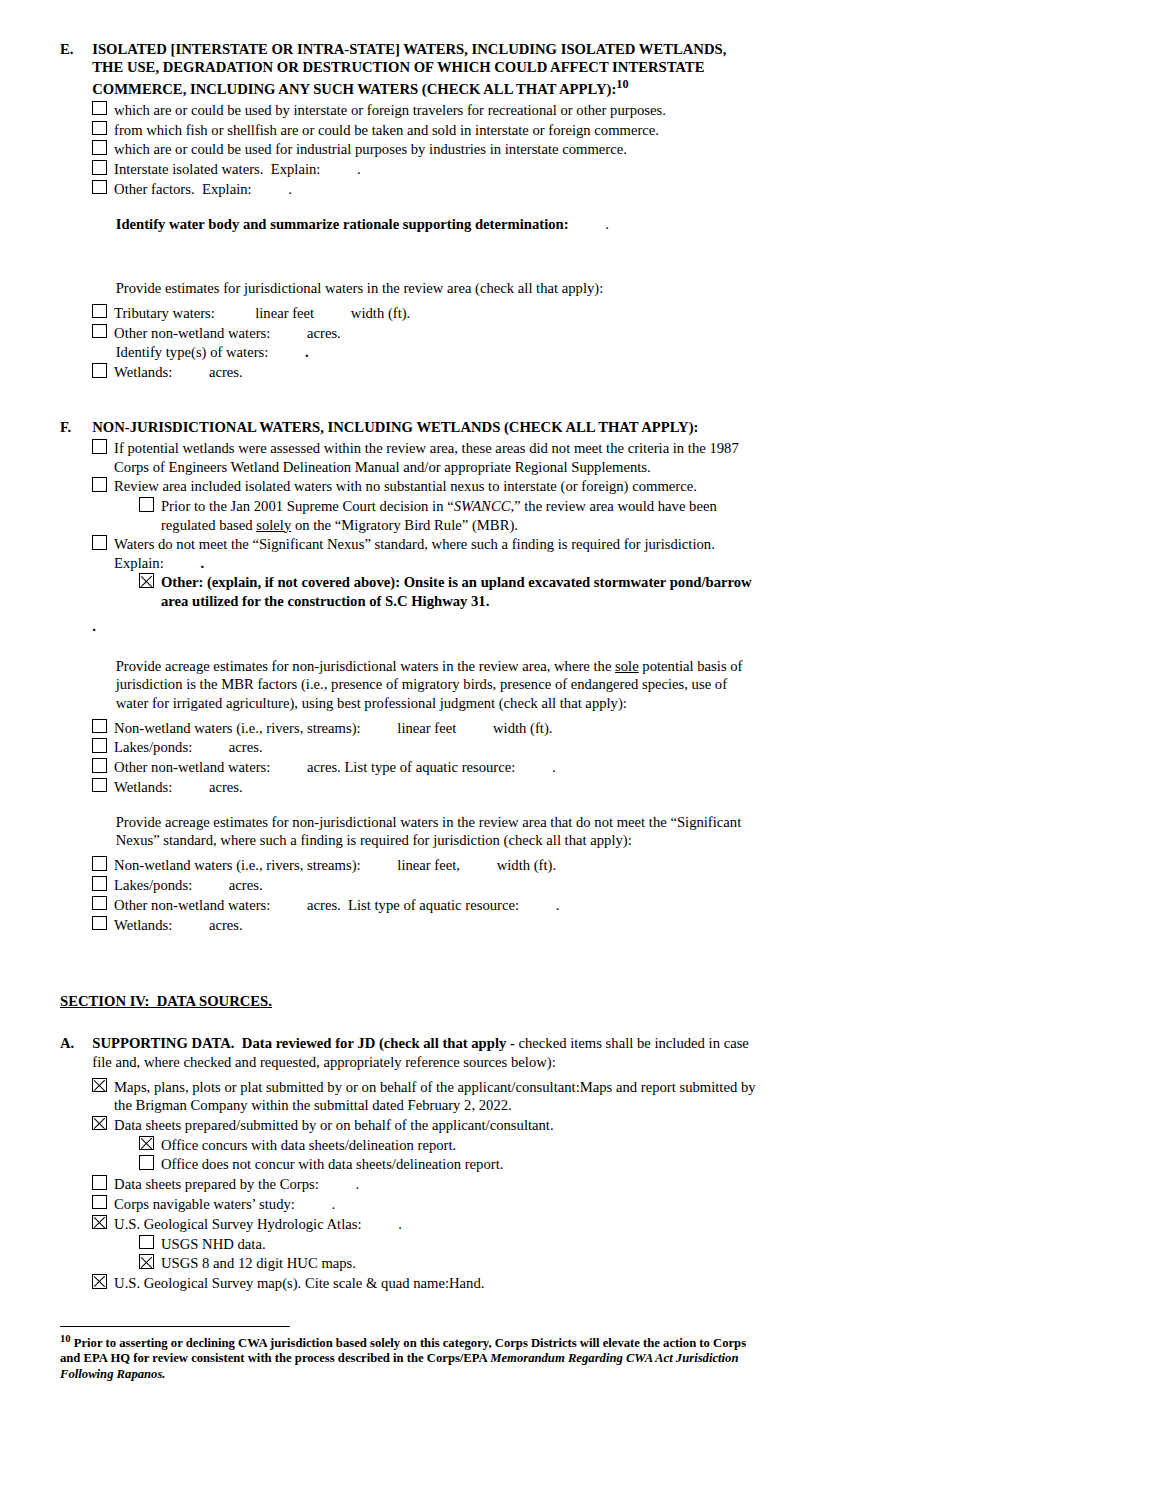E.
Isolated [interstate or intra-state] waters, including isolated wetlands, the use, degradation or destruction of which could affect interstate commerce, including any such waters (check all that apply):10
which are or could be used by interstate or foreign travelers for recreational or other purposes.
from which fish or shellfish are or could be taken and sold in interstate or foreign commerce.
which are or could be used for industrial purposes by industries in interstate commerce.
Interstate isolated waters. Explain: .
Other factors. Explain: .
Identify water body and summarize rationale supporting determination: .
Provide estimates for jurisdictional waters in the review area (check all that apply):
Tributary waters: linear feet width (ft).
Other non-wetland waters: acres.
Identify type(s) of waters: .
Wetlands: acres.
F.
Non-jurisdictional waters, including wetlands (check all that apply):
If potential wetlands were assessed within the review area, these areas did not meet the criteria in the 1987 Corps of Engineers Wetland Delineation Manual and/or appropriate Regional Supplements.
Review area included isolated waters with no substantial nexus to interstate (or foreign) commerce.
Prior to the Jan 2001 Supreme Court decision in “SWANCC,” the review area would have been regulated based solely on the “Migratory Bird Rule” (MBR).
Waters do not meet the “Significant Nexus” standard, where such a finding is required for jurisdiction. Explain: .
Other: (explain, if not covered above): Onsite is an upland excavated stormwater pond/barrow area utilized for the construction of S.C Highway 31.
.
Provide acreage estimates for non-jurisdictional waters in the review area, where the sole potential basis of jurisdiction is the MBR factors (i.e., presence of migratory birds, presence of endangered species, use of water for irrigated agriculture), using best professional judgment (check all that apply):
Non-wetland waters (i.e., rivers, streams): linear feet width (ft).
Lakes/ponds: acres.
Other non-wetland waters: acres. List type of aquatic resource: .
Wetlands: acres.
Provide acreage estimates for non-jurisdictional waters in the review area that do not meet the “Significant Nexus” standard, where such a finding is required for jurisdiction (check all that apply):
Non-wetland waters (i.e., rivers, streams): linear feet, width (ft).
Lakes/ponds: acres.
Other non-wetland waters: acres. List type of aquatic resource: .
Wetlands: acres.
SECTION IV: DATA SOURCES.
A.
SUPPORTING DATA. Data reviewed for JD (check all that apply - checked items shall be included in case file and, where checked and requested, appropriately reference sources below):
Maps, plans, plots or plat submitted by or on behalf of the applicant/consultant:Maps and report submitted by the Brigman Company within the submittal dated February 2, 2022.
Data sheets prepared/submitted by or on behalf of the applicant/consultant.
Office concurs with data sheets/delineation report.
Office does not concur with data sheets/delineation report.
Data sheets prepared by the Corps: .
Corps navigable waters’ study: .
U.S. Geological Survey Hydrologic Atlas: .
USGS NHD data.
USGS 8 and 12 digit HUC maps.
U.S. Geological Survey map(s). Cite scale & quad name:Hand.
10 Prior to asserting or declining CWA jurisdiction based solely on this category, Corps Districts will elevate the action to Corps and EPA HQ for review consistent with the process described in the Corps/EPA Memorandum Regarding CWA Act Jurisdiction Following Rapanos.